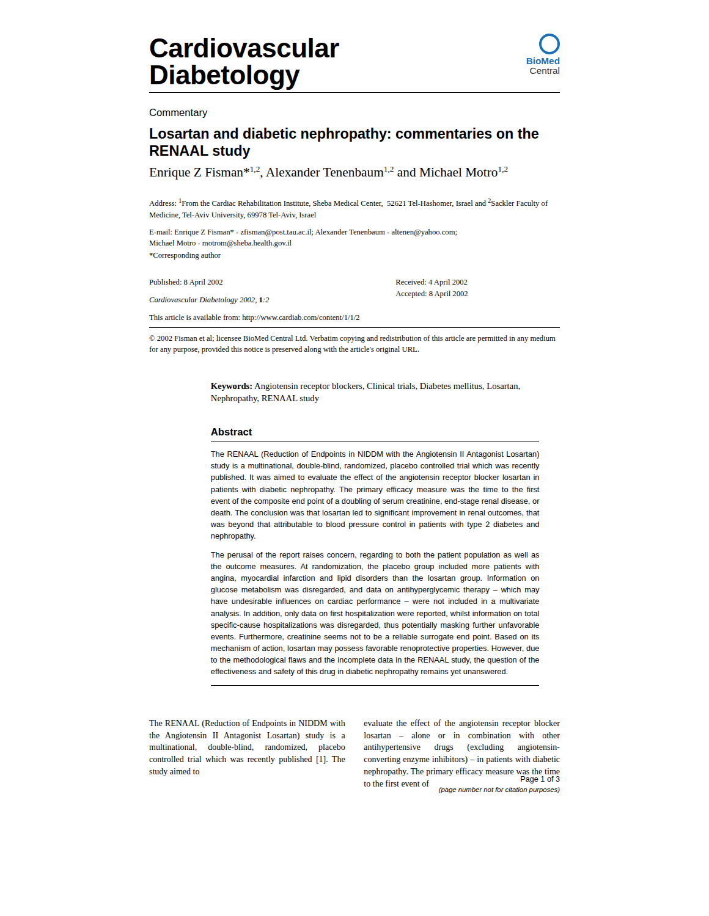Cardiovascular Diabetology
BioMed Central
Commentary
Losartan and diabetic nephropathy: commentaries on the RENAAL study
Enrique Z Fisman*1,2, Alexander Tenenbaum1,2 and Michael Motro1,2
Address: 1From the Cardiac Rehabilitation Institute, Sheba Medical Center, 52621 Tel-Hashomer, Israel and 2Sackler Faculty of Medicine, Tel-Aviv University, 69978 Tel-Aviv, Israel
E-mail: Enrique Z Fisman* - zfisman@post.tau.ac.il; Alexander Tenenbaum - altenen@yahoo.com;
Michael Motro - motrom@sheba.health.gov.il
*Corresponding author
Published: 8 April 2002
Cardiovascular Diabetology 2002, 1:2
This article is available from: http://www.cardiab.com/content/1/1/2
Received: 4 April 2002
Accepted: 8 April 2002
© 2002 Fisman et al; licensee BioMed Central Ltd. Verbatim copying and redistribution of this article are permitted in any medium for any purpose, provided this notice is preserved along with the article's original URL.
Keywords: Angiotensin receptor blockers, Clinical trials, Diabetes mellitus, Losartan, Nephropathy, RENAAL study
Abstract
The RENAAL (Reduction of Endpoints in NIDDM with the Angiotensin II Antagonist Losartan) study is a multinational, double-blind, randomized, placebo controlled trial which was recently published. It was aimed to evaluate the effect of the angiotensin receptor blocker losartan in patients with diabetic nephropathy. The primary efficacy measure was the time to the first event of the composite end point of a doubling of serum creatinine, end-stage renal disease, or death. The conclusion was that losartan led to significant improvement in renal outcomes, that was beyond that attributable to blood pressure control in patients with type 2 diabetes and nephropathy.
The perusal of the report raises concern, regarding to both the patient population as well as the outcome measures. At randomization, the placebo group included more patients with angina, myocardial infarction and lipid disorders than the losartan group. Information on glucose metabolism was disregarded, and data on antihyperglycemic therapy – which may have undesirable influences on cardiac performance – were not included in a multivariate analysis. In addition, only data on first hospitalization were reported, whilst information on total specific-cause hospitalizations was disregarded, thus potentially masking further unfavorable events. Furthermore, creatinine seems not to be a reliable surrogate end point. Based on its mechanism of action, losartan may possess favorable renoprotective properties. However, due to the methodological flaws and the incomplete data in the RENAAL study, the question of the effectiveness and safety of this drug in diabetic nephropathy remains yet unanswered.
The RENAAL (Reduction of Endpoints in NIDDM with the Angiotensin II Antagonist Losartan) study is a multinational, double-blind, randomized, placebo controlled trial which was recently published [1]. The study aimed to
evaluate the effect of the angiotensin receptor blocker losartan – alone or in combination with other antihypertensive drugs (excluding angiotensin-converting enzyme inhibitors) – in patients with diabetic nephropathy. The primary efficacy measure was the time to the first event of
Page 1 of 3
(page number not for citation purposes)